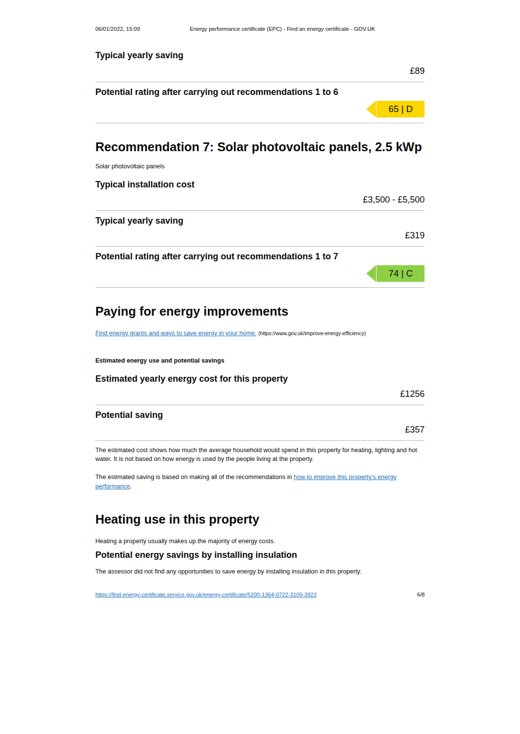06/01/2022, 15:09
Energy performance certificate (EPC) - Find an energy certificate - GOV.UK
Typical yearly saving
£89
Potential rating after carrying out recommendations 1 to 6
65 | D
Recommendation 7: Solar photovoltaic panels, 2.5 kWp
Solar photovoltaic panels
Typical installation cost
£3,500 - £5,500
Typical yearly saving
£319
Potential rating after carrying out recommendations 1 to 7
74 | C
Paying for energy improvements
Find energy grants and ways to save energy in your home. (https://www.gov.uk/improve-energy-efficiency)
Estimated energy use and potential savings
Estimated yearly energy cost for this property
£1256
Potential saving
£357
The estimated cost shows how much the average household would spend in this property for heating, lighting and hot water. It is not based on how energy is used by the people living at the property.
The estimated saving is based on making all of the recommendations in how to improve this property's energy performance.
Heating use in this property
Heating a property usually makes up the majority of energy costs.
Potential energy savings by installing insulation
The assessor did not find any opportunities to save energy by installing insulation in this property.
https://find-energy-certificate.service.gov.uk/energy-certificate/5200-1364-0722-3109-3923
6/8